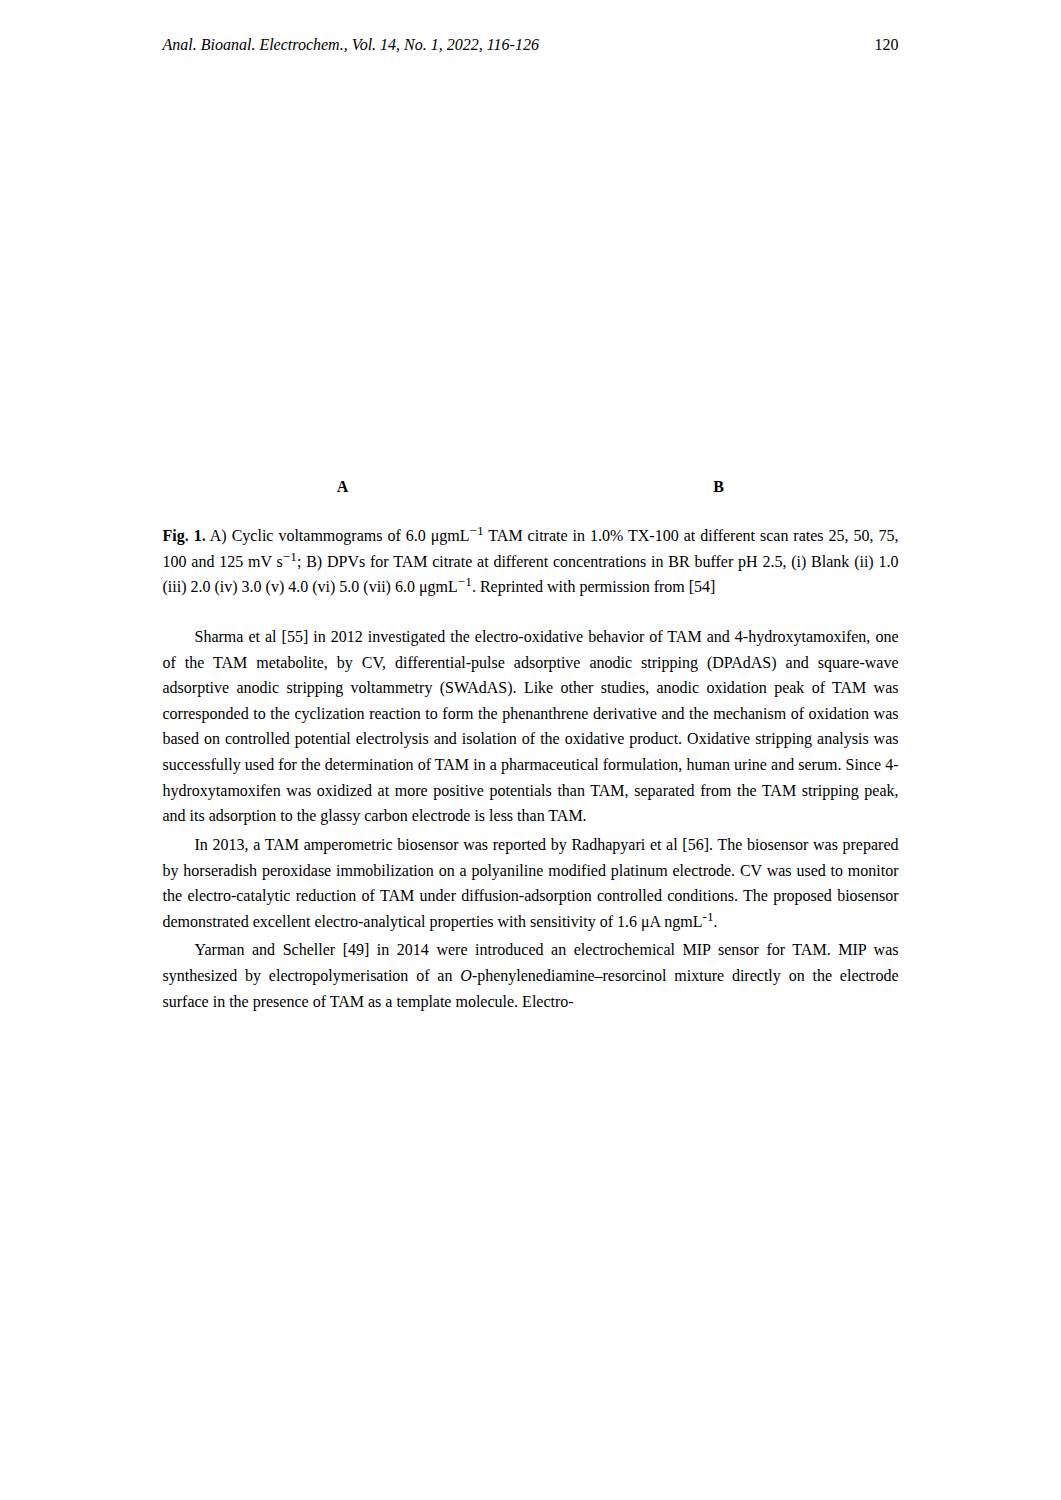Anal. Bioanal. Electrochem., Vol. 14, No. 1, 2022, 116-126 120
A
B
Fig. 1. A) Cyclic voltammograms of 6.0 μgmL−1 TAM citrate in 1.0% TX-100 at different scan rates 25, 50, 75, 100 and 125 mV s−1; B) DPVs for TAM citrate at different concentrations in BR buffer pH 2.5, (i) Blank (ii) 1.0 (iii) 2.0 (iv) 3.0 (v) 4.0 (vi) 5.0 (vii) 6.0 μgmL−1. Reprinted with permission from [54]
Sharma et al [55] in 2012 investigated the electro-oxidative behavior of TAM and 4-hydroxytamoxifen, one of the TAM metabolite, by CV, differential-pulse adsorptive anodic stripping (DPAdAS) and square-wave adsorptive anodic stripping voltammetry (SWAdAS). Like other studies, anodic oxidation peak of TAM was corresponded to the cyclization reaction to form the phenanthrene derivative and the mechanism of oxidation was based on controlled potential electrolysis and isolation of the oxidative product. Oxidative stripping analysis was successfully used for the determination of TAM in a pharmaceutical formulation, human urine and serum. Since 4-hydroxytamoxifen was oxidized at more positive potentials than TAM, separated from the TAM stripping peak, and its adsorption to the glassy carbon electrode is less than TAM.
In 2013, a TAM amperometric biosensor was reported by Radhapyari et al [56]. The biosensor was prepared by horseradish peroxidase immobilization on a polyaniline modified platinum electrode. CV was used to monitor the electro-catalytic reduction of TAM under diffusion-adsorption controlled conditions. The proposed biosensor demonstrated excellent electro-analytical properties with sensitivity of 1.6 μA ngmL-1.
Yarman and Scheller [49] in 2014 were introduced an electrochemical MIP sensor for TAM. MIP was synthesized by electropolymerisation of an O-phenylenediamine–resorcinol mixture directly on the electrode surface in the presence of TAM as a template molecule. Electro-